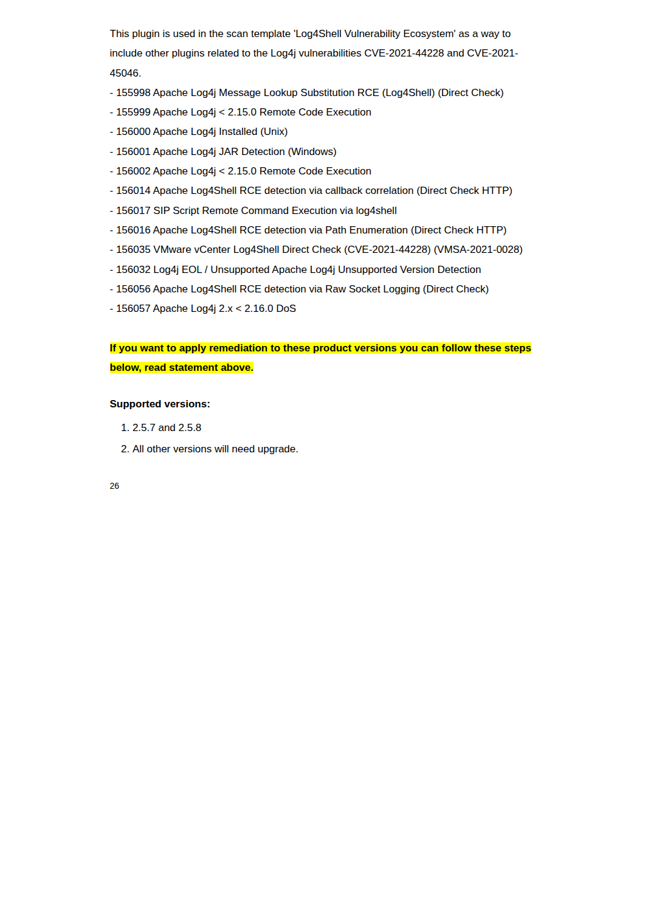This plugin is used in the scan template 'Log4Shell Vulnerability Ecosystem' as a way to include other plugins related to the Log4j vulnerabilities CVE-2021-44228 and CVE-2021-45046.
- 155998 Apache Log4j Message Lookup Substitution RCE (Log4Shell) (Direct Check)
- 155999 Apache Log4j < 2.15.0 Remote Code Execution
- 156000 Apache Log4j Installed (Unix)
- 156001 Apache Log4j JAR Detection (Windows)
- 156002 Apache Log4j < 2.15.0 Remote Code Execution
- 156014 Apache Log4Shell RCE detection via callback correlation (Direct Check HTTP)
- 156017 SIP Script Remote Command Execution via log4shell
- 156016 Apache Log4Shell RCE detection via Path Enumeration (Direct Check HTTP)
- 156035 VMware vCenter Log4Shell Direct Check (CVE-2021-44228) (VMSA-2021-0028)
- 156032 Log4j EOL / Unsupported Apache Log4j Unsupported Version Detection
- 156056 Apache Log4Shell RCE detection via Raw Socket Logging (Direct Check)
- 156057 Apache Log4j 2.x < 2.16.0 DoS
If you want to apply remediation to these product versions you can follow these steps below, read statement above.
Supported versions:
2.5.7 and 2.5.8
All other versions will need upgrade.
26